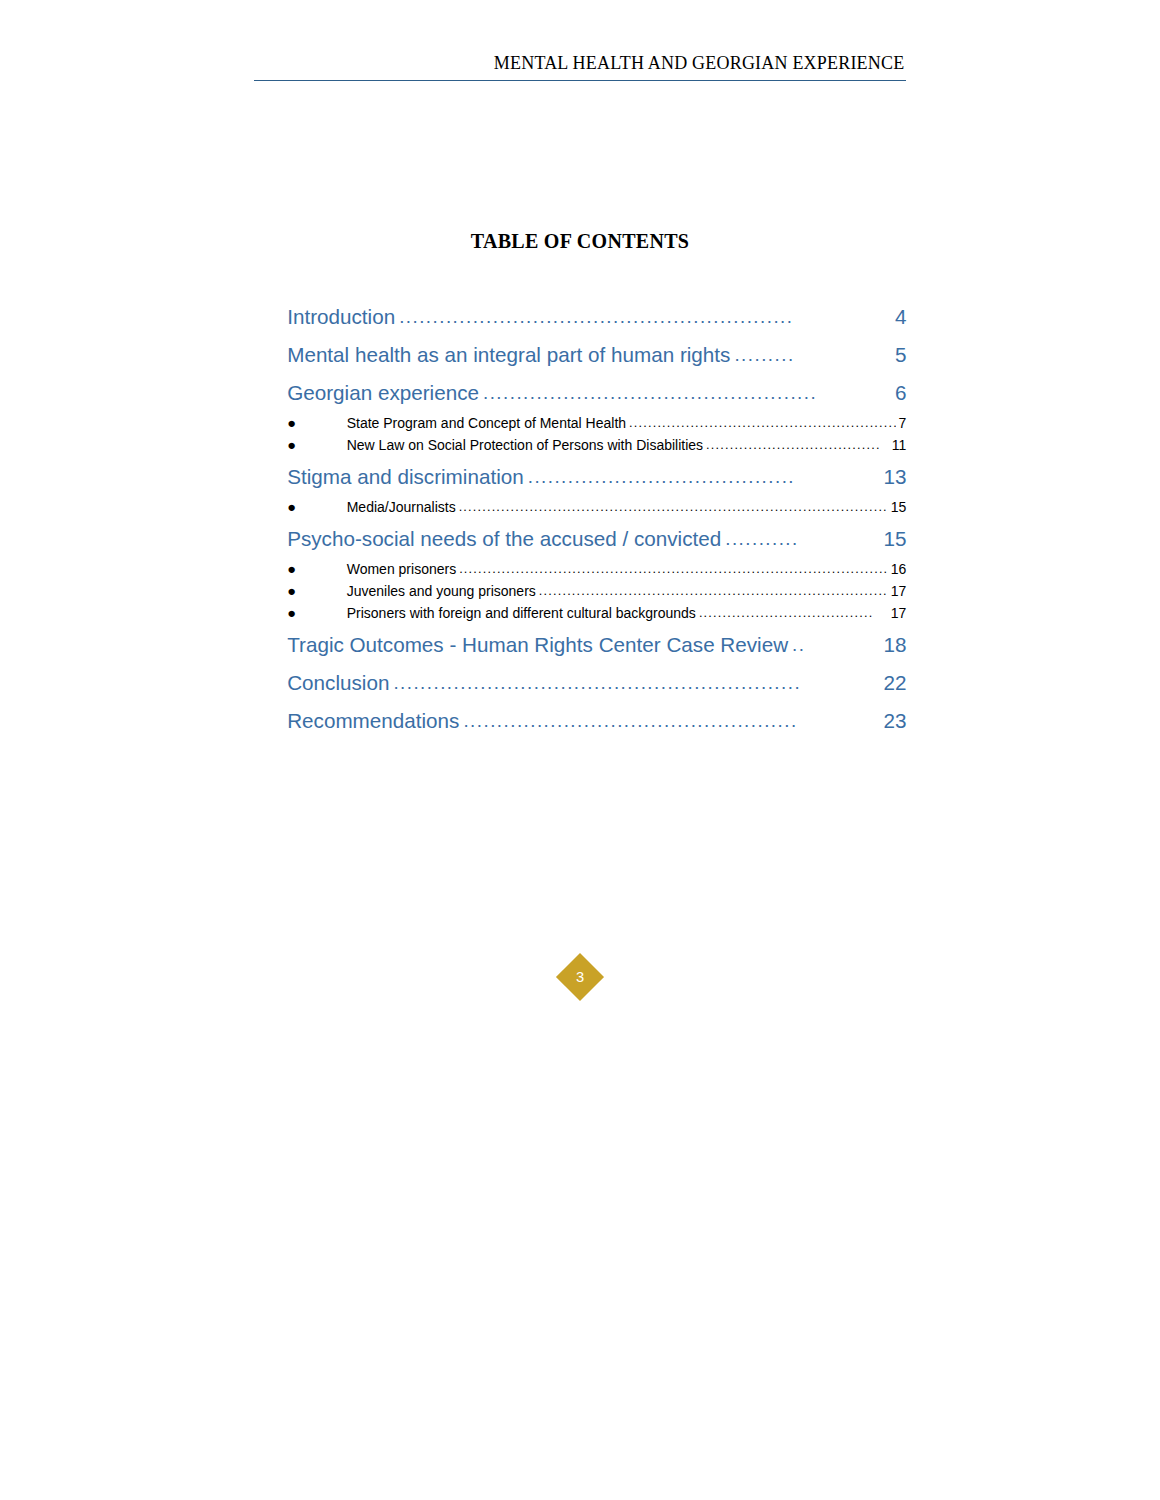MENTAL HEALTH AND GEORGIAN EXPERIENCE
TABLE OF CONTENTS
Introduction ........................................................... 4
Mental health as an integral part of human rights ......... 5
Georgian experience .................................................. 6
● State Program and Concept of Mental Health .......................................................... 7
● New Law on Social Protection of Persons with Disabilities ..................................... 11
Stigma and discrimination ........................................ 13
● Media/Journalists .................................................................................................... 15
Psycho-social needs of the accused / convicted ........... 15
● Women prisoners .................................................................................................... 16
● Juveniles and young prisoners ................................................................................ 17
● Prisoners with foreign and different cultural backgrounds ..................................... 17
Tragic Outcomes - Human Rights Center Case Review .. 18
Conclusion ............................................................. 22
Recommendations .................................................. 23
3